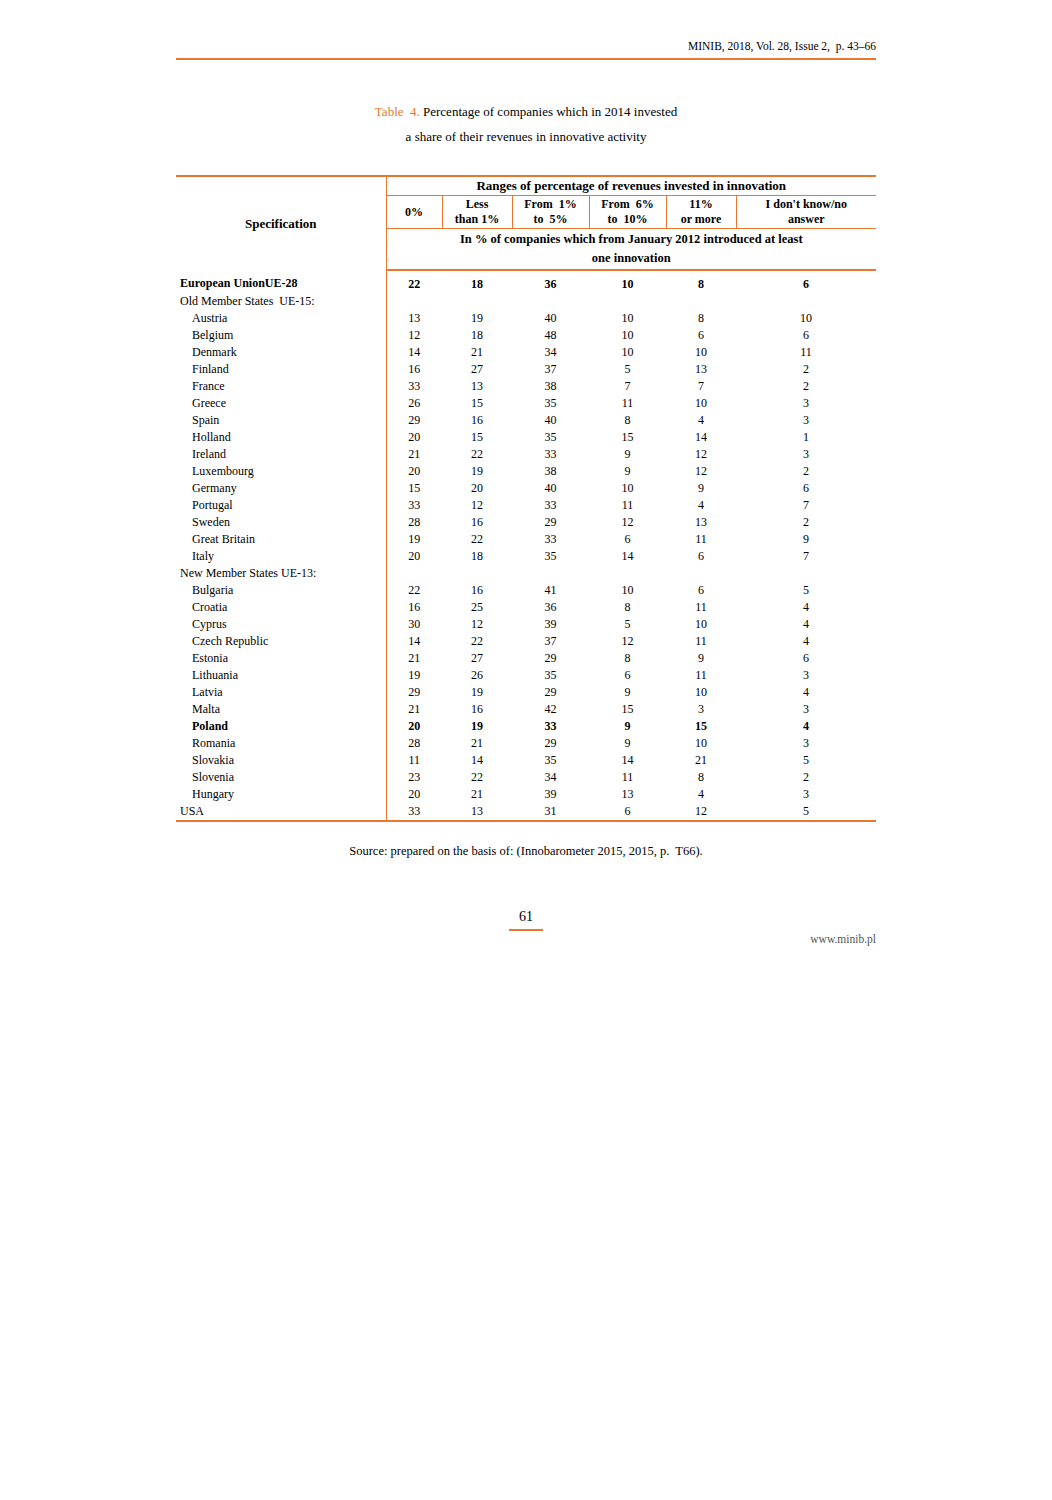MINIB, 2018, Vol. 28, Issue 2, p. 43–66
Table 4. Percentage of companies which in 2014 invested
a share of their revenues in innovative activity
| Specification | Ranges of percentage of revenues invested in innovation |
| --- | --- |
| 0% | Less than 1% | From 1% to 5% | From 6% to 10% | 11% or more | I don't know/no answer |
| In % of companies which from January 2012 introduced at least one innovation |
| European UnionUE-28 | 22 | 18 | 36 | 10 | 8 | 6 |
| Old Member States UE-15: | | | | | | |
| Austria | 13 | 19 | 40 | 10 | 8 | 10 |
| Belgium | 12 | 18 | 48 | 10 | 6 | 6 |
| Denmark | 14 | 21 | 34 | 10 | 10 | 11 |
| Finland | 16 | 27 | 37 | 5 | 13 | 2 |
| France | 33 | 13 | 38 | 7 | 7 | 2 |
| Greece | 26 | 15 | 35 | 11 | 10 | 3 |
| Spain | 29 | 16 | 40 | 8 | 4 | 3 |
| Holland | 20 | 15 | 35 | 15 | 14 | 1 |
| Ireland | 21 | 22 | 33 | 9 | 12 | 3 |
| Luxembourg | 20 | 19 | 38 | 9 | 12 | 2 |
| Germany | 15 | 20 | 40 | 10 | 9 | 6 |
| Portugal | 33 | 12 | 33 | 11 | 4 | 7 |
| Sweden | 28 | 16 | 29 | 12 | 13 | 2 |
| Great Britain | 19 | 22 | 33 | 6 | 11 | 9 |
| Italy | 20 | 18 | 35 | 14 | 6 | 7 |
| New Member States UE-13: | | | | | | |
| Bulgaria | 22 | 16 | 41 | 10 | 6 | 5 |
| Croatia | 16 | 25 | 36 | 8 | 11 | 4 |
| Cyprus | 30 | 12 | 39 | 5 | 10 | 4 |
| Czech Republic | 14 | 22 | 37 | 12 | 11 | 4 |
| Estonia | 21 | 27 | 29 | 8 | 9 | 6 |
| Lithuania | 19 | 26 | 35 | 6 | 11 | 3 |
| Latvia | 29 | 19 | 29 | 9 | 10 | 4 |
| Malta | 21 | 16 | 42 | 15 | 3 | 3 |
| Poland | 20 | 19 | 33 | 9 | 15 | 4 |
| Romania | 28 | 21 | 29 | 9 | 10 | 3 |
| Slovakia | 11 | 14 | 35 | 14 | 21 | 5 |
| Slovenia | 23 | 22 | 34 | 11 | 8 | 2 |
| Hungary | 20 | 21 | 39 | 13 | 4 | 3 |
| USA | 33 | 13 | 31 | 6 | 12 | 5 |
Source: prepared on the basis of: (Innobarometer 2015, 2015, p. T66).
61
www.minib.pl